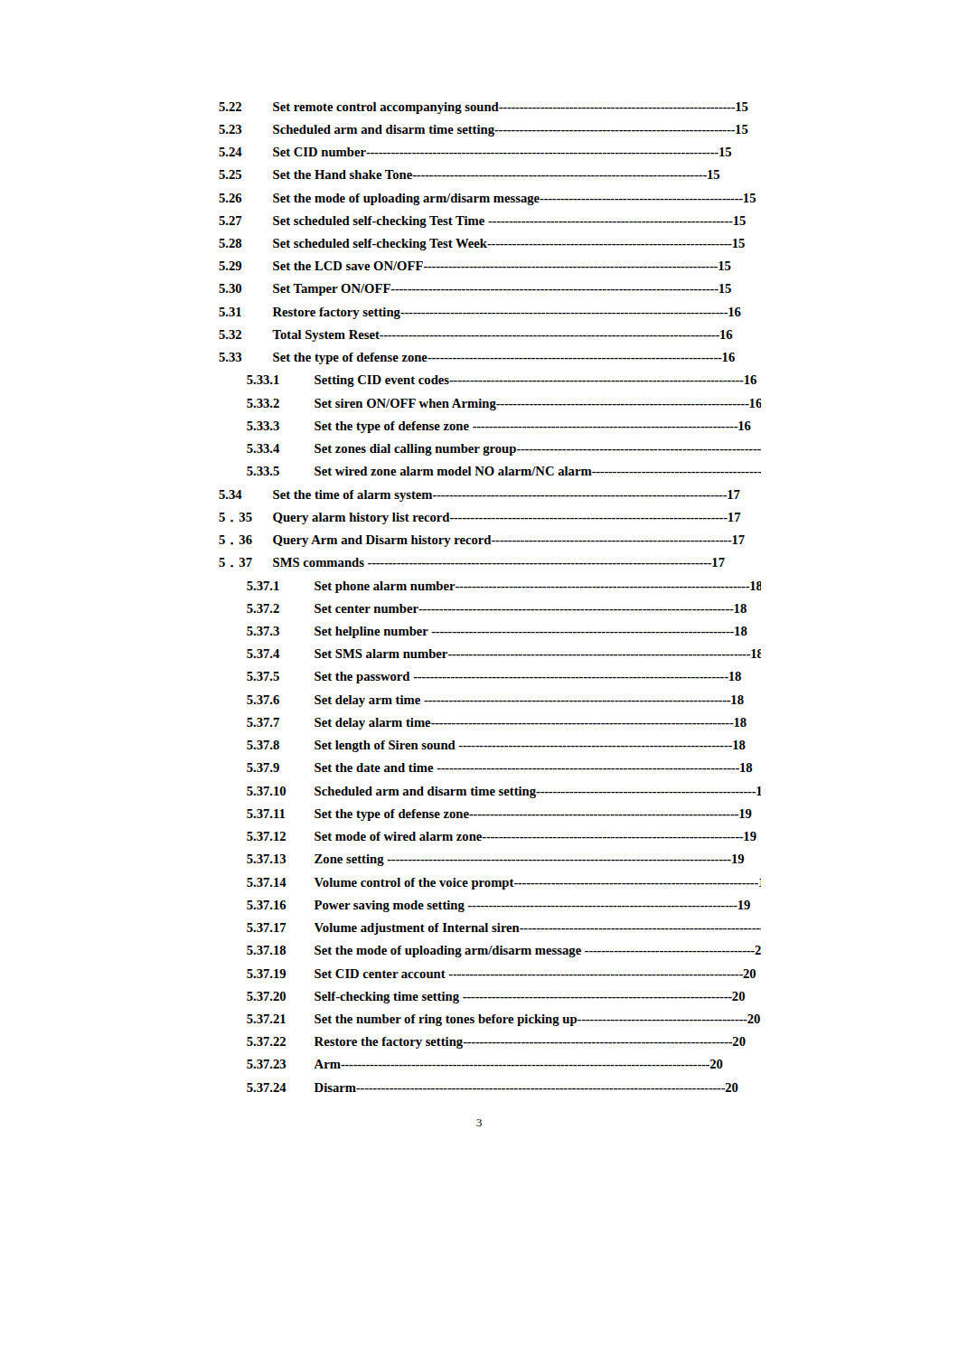5.22 Set remote control accompanying sound---------------------------------------------------------15
5.23 Scheduled arm and disarm time setting----------------------------------------------------------15
5.24 Set CID number-------------------------------------------------------------------------------------15
5.25 Set the Hand shake Tone-----------------------------------------------------------------------15
5.26 Set the mode of uploading arm/disarm message-------------------------------------------------15
5.27 Set scheduled self-checking Test Time -----------------------------------------------------------15
5.28 Set scheduled self-checking Test Week-----------------------------------------------------------15
5.29 Set the LCD save ON/OFF-----------------------------------------------------------------------15
5.30 Set Tamper ON/OFF-------------------------------------------------------------------------------15
5.31 Restore factory setting-------------------------------------------------------------------------------16
5.32 Total System Reset----------------------------------------------------------------------------------16
5.33 Set the type of defense zone-----------------------------------------------------------------------16
5.33.1 Setting CID event codes-----------------------------------------------------------------------16
5.33.2 Set siren ON/OFF when Arming-------------------------------------------------------------16
5.33.3 Set the type of defense zone ----------------------------------------------------------------16
5.33.4 Set zones dial calling number group-----------------------------------------------------------17
5.33.5 Set wired zone alarm model NO alarm/NC alarm-----------------------------------------17
5.34 Set the time of alarm system-----------------------------------------------------------------------17
5．35 Query alarm history list record-------------------------------------------------------------------17
5．36 Query Arm and Disarm history record----------------------------------------------------------17
5．37 SMS commands -----------------------------------------------------------------------------------17
5.37.1 Set phone alarm number-----------------------------------------------------------------------18
5.37.2 Set center number----------------------------------------------------------------------------18
5.37.3 Set helpline number -------------------------------------------------------------------------18
5.37.4 Set SMS alarm number-------------------------------------------------------------------------18
5.37.5 Set the password ----------------------------------------------------------------------------18
5.37.6 Set delay arm time --------------------------------------------------------------------------18
5.37.7 Set delay alarm time-------------------------------------------------------------------------18
5.37.8 Set length of Siren sound ------------------------------------------------------------------18
5.37.9 Set the date and time -------------------------------------------------------------------------18
5.37.10 Scheduled arm and disarm time setting-----------------------------------------------------18
5.37.11 Set the type of defense zone-----------------------------------------------------------------19
5.37.12 Set mode of wired alarm zone---------------------------------------------------------------19
5.37.13 Zone setting -----------------------------------------------------------------------------------19
5.37.14 Volume control of the voice prompt-----------------------------------------------------------19
5.37.16 Power saving mode setting -----------------------------------------------------------------19
5.37.17 Volume adjustment of Internal siren-----------------------------------------------------------19
5.37.18 Set the mode of uploading arm/disarm message -----------------------------------------20
5.37.19 Set CID center account -----------------------------------------------------------------------20
5.37.20 Self-checking time setting -----------------------------------------------------------------20
5.37.21 Set the number of ring tones before picking up-----------------------------------------20
5.37.22 Restore the factory setting-----------------------------------------------------------------20
5.37.23 Arm-----------------------------------------------------------------------------------------20
5.37.24 Disarm-----------------------------------------------------------------------------------------20
3